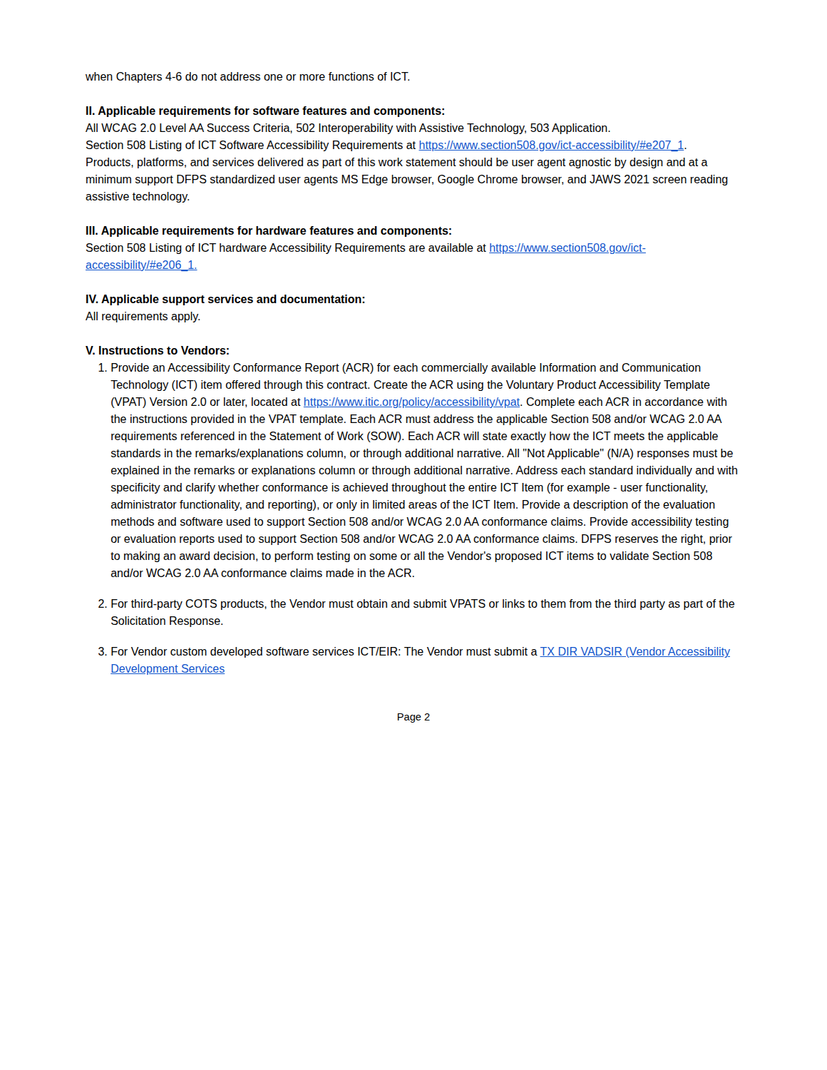when Chapters 4-6 do not address one or more functions of ICT.
II. Applicable requirements for software features and components:
All WCAG 2.0 Level AA Success Criteria, 502 Interoperability with Assistive Technology, 503 Application.
Section 508 Listing of ICT Software Accessibility Requirements at https://www.section508.gov/ict-accessibility/#e207_1.
Products, platforms, and services delivered as part of this work statement should be user agent agnostic by design and at a minimum support DFPS standardized user agents MS Edge browser, Google Chrome browser, and JAWS 2021 screen reading assistive technology.
III. Applicable requirements for hardware features and components:
Section 508 Listing of ICT hardware Accessibility Requirements are available at https://www.section508.gov/ict-accessibility/#e206_1.
IV. Applicable support services and documentation:
All requirements apply.
V. Instructions to Vendors:
Provide an Accessibility Conformance Report (ACR) for each commercially available Information and Communication Technology (ICT) item offered through this contract. Create the ACR using the Voluntary Product Accessibility Template (VPAT) Version 2.0 or later, located at https://www.itic.org/policy/accessibility/vpat. Complete each ACR in accordance with the instructions provided in the VPAT template. Each ACR must address the applicable Section 508 and/or WCAG 2.0 AA requirements referenced in the Statement of Work (SOW). Each ACR will state exactly how the ICT meets the applicable standards in the remarks/explanations column, or through additional narrative. All "Not Applicable" (N/A) responses must be explained in the remarks or explanations column or through additional narrative. Address each standard individually and with specificity and clarify whether conformance is achieved throughout the entire ICT Item (for example - user functionality, administrator functionality, and reporting), or only in limited areas of the ICT Item. Provide a description of the evaluation methods and software used to support Section 508 and/or WCAG 2.0 AA conformance claims. Provide accessibility testing or evaluation reports used to support Section 508 and/or WCAG 2.0 AA conformance claims. DFPS reserves the right, prior to making an award decision, to perform testing on some or all the Vendor's proposed ICT items to validate Section 508 and/or WCAG 2.0 AA conformance claims made in the ACR.
For third-party COTS products, the Vendor must obtain and submit VPATS or links to them from the third party as part of the Solicitation Response.
For Vendor custom developed software services ICT/EIR: The Vendor must submit a TX DIR VADSIR (Vendor Accessibility Development Services
Page 2